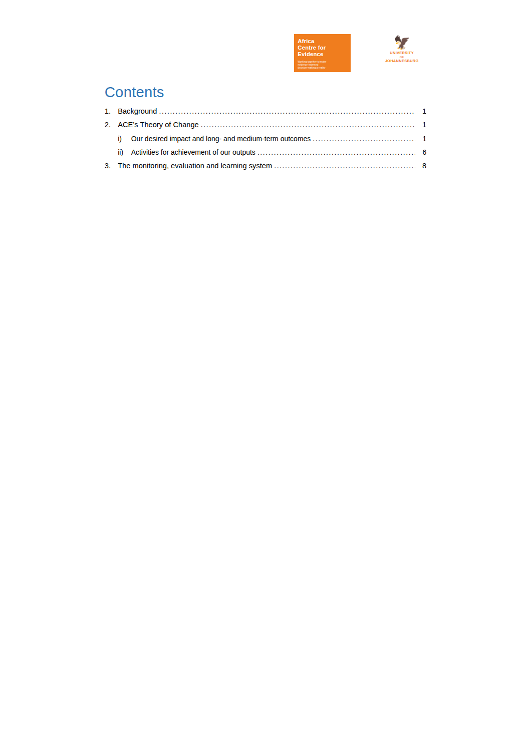Africa Centre for Evidence
Working together to make
evidence-informed
decision-making a reality
🦅
UNIVERSITY OF JOHANNESBURG
Contents
1. Background .................................................................................................................. 1
2. ACE’s Theory of Change ................................................................................................. 1
i) Our desired impact and long- and medium-term outcomes ..................................................... 1
ii) Activities for achievement of our outputs ................................................................ 6
3. The monitoring, evaluation and learning system ......................................................... 8